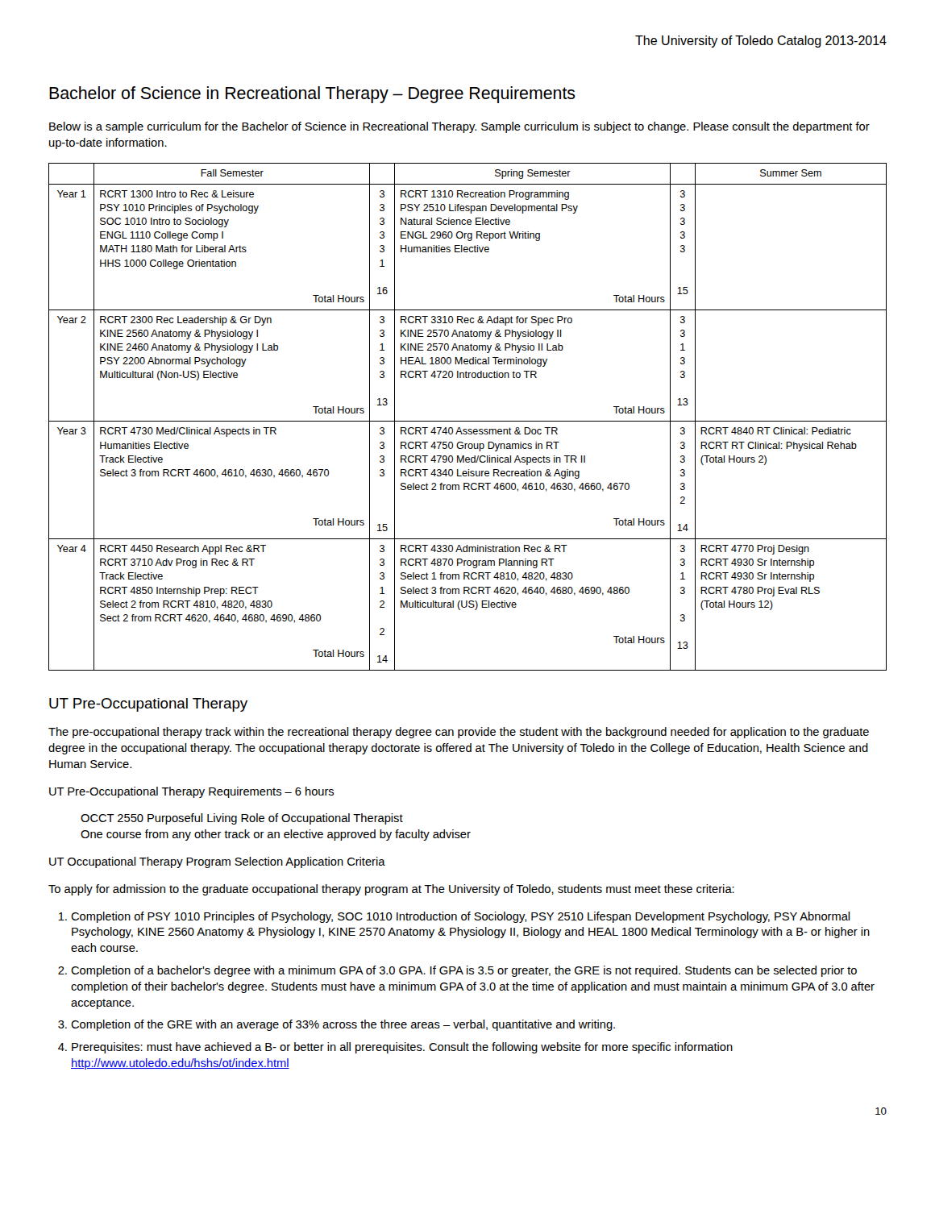The University of Toledo Catalog 2013-2014
Bachelor of Science in Recreational Therapy – Degree Requirements
Below is a sample curriculum for the Bachelor of Science in Recreational Therapy. Sample curriculum is subject to change. Please consult the department for up-to-date information.
| | Fall Semester | | Spring Semester | | Summer Sem |
| --- | --- | --- | --- | --- | --- |
| Year 1 | RCRT 1300 Intro to Rec & Leisure PSY 1010 Principles of Psychology SOC 1010 Intro to Sociology ENGL 1110 College Comp I MATH 1180 Math for Liberal Arts HHS 1000 College Orientation Total Hours | 3 3 3 3 3 1 16 | RCRT 1310 Recreation Programming PSY 2510 Lifespan Developmental Psy Natural Science Elective ENGL 2960 Org Report Writing Humanities Elective Total Hours | 3 3 3 3 3 15 | |
| Year 2 | RCRT 2300 Rec Leadership & Gr Dyn KINE 2560 Anatomy & Physiology I KINE 2460 Anatomy & Physiology I Lab PSY 2200 Abnormal Psychology Multicultural (Non-US) Elective Total Hours | 3 3 1 3 3 13 | RCRT 3310 Rec & Adapt for Spec Pro KINE 2570 Anatomy & Physiology II KINE 2570 Anatomy & Physio II Lab HEAL 1800 Medical Terminology RCRT 4720 Introduction to TR Total Hours | 3 3 1 3 3 13 | |
| Year 3 | RCRT 4730 Med/Clinical Aspects in TR Humanities Elective Track Elective Select 3 from RCRT 4600, 4610, 4630, 4660, 4670 Total Hours | 3 3 3 3 15 | RCRT 4740 Assessment & Doc TR RCRT 4750 Group Dynamics in RT RCRT 4790 Med/Clinical Aspects in TR II RCRT 4340 Leisure Recreation & Aging Select 2 from RCRT 4600, 4610, 4630, 4660, 4670 Total Hours | 3 3 3 3 3 2 14 | RCRT 4840 RT Clinical: Pediatric RCRT RT Clinical: Physical Rehab (Total Hours 2) |
| Year 4 | RCRT 4450 Research Appl Rec &RT RCRT 3710 Adv Prog in Rec & RT Track Elective RCRT 4850 Internship Prep: RECT Select 2 from RCRT 4810, 4820, 4830 Sect 2 from RCRT 4620, 4640, 4680, 4690, 4860 Total Hours | 3 3 3 1 2 2 14 | RCRT 4330 Administration Rec & RT RCRT 4870 Program Planning RT Select 1 from RCRT 4810, 4820, 4830 Select 3 from RCRT 4620, 4640, 4680, 4690, 4860 Multicultural (US) Elective Total Hours | 3 3 1 3 3 13 | RCRT 4770 Proj Design RCRT 4930 Sr Internship RCRT 4930 Sr Internship RCRT 4780 Proj Eval RLS (Total Hours 12) |
UT Pre-Occupational Therapy
The pre-occupational therapy track within the recreational therapy degree can provide the student with the background needed for application to the graduate degree in the occupational therapy. The occupational therapy doctorate is offered at The University of Toledo in the College of Education, Health Science and Human Service.
UT Pre-Occupational Therapy Requirements – 6 hours
OCCT 2550 Purposeful Living Role of Occupational Therapist
One course from any other track or an elective approved by faculty adviser
UT Occupational Therapy Program Selection Application Criteria
To apply for admission to the graduate occupational therapy program at The University of Toledo, students must meet these criteria:
Completion of PSY 1010 Principles of Psychology, SOC 1010 Introduction of Sociology, PSY 2510 Lifespan Development Psychology, PSY Abnormal Psychology, KINE 2560 Anatomy & Physiology I, KINE 2570 Anatomy & Physiology II, Biology and HEAL 1800 Medical Terminology with a B- or higher in each course.
Completion of a bachelor's degree with a minimum GPA of 3.0 GPA. If GPA is 3.5 or greater, the GRE is not required. Students can be selected prior to completion of their bachelor's degree. Students must have a minimum GPA of 3.0 at the time of application and must maintain a minimum GPA of 3.0 after acceptance.
Completion of the GRE with an average of 33% across the three areas – verbal, quantitative and writing.
Prerequisites: must have achieved a B- or better in all prerequisites. Consult the following website for more specific information http://www.utoledo.edu/hshs/ot/index.html
10